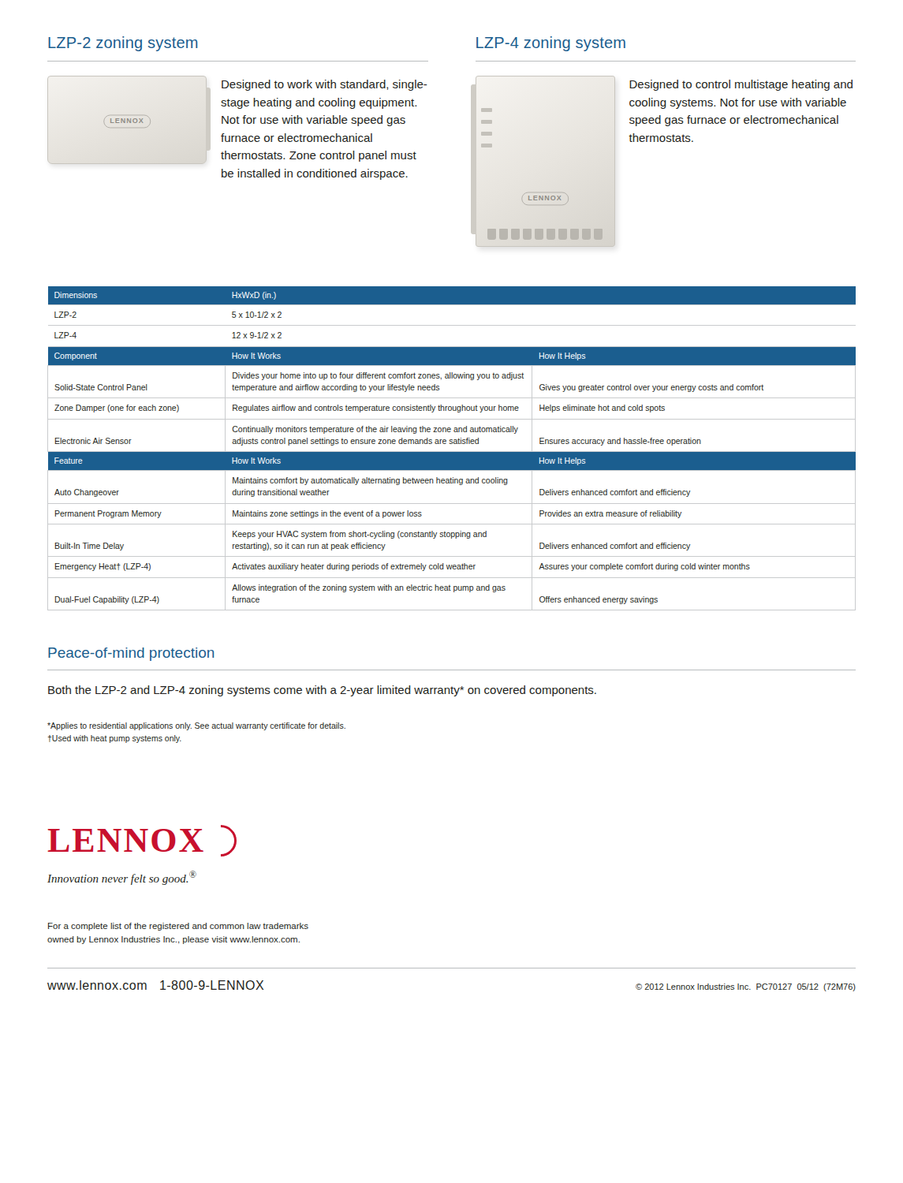LZP-2 zoning system
LENNOX
Designed to work with standard, single-stage heating and cooling equipment. Not for use with variable speed gas furnace or electromechanical thermostats. Zone control panel must be installed in conditioned airspace.
LZP-4 zoning system
LENNOX
Designed to control multistage heating and cooling systems. Not for use with variable speed gas furnace or electromechanical thermostats.
| Dimensions | HxWxD (in.) |
| --- | --- |
| LZP-2 | 5 x 10-1/2 x 2 |
| LZP-4 | 12 x 9-1/2 x 2 |
| Component | How It Works | How It Helps |
| Solid-State Control Panel | Divides your home into up to four different comfort zones, allowing you to adjust temperature and airflow according to your lifestyle needs | Gives you greater control over your energy costs and comfort |
| Zone Damper (one for each zone) | Regulates airflow and controls temperature consistently throughout your home | Helps eliminate hot and cold spots |
| Electronic Air Sensor | Continually monitors temperature of the air leaving the zone and automatically adjusts control panel settings to ensure zone demands are satisfied | Ensures accuracy and hassle-free operation |
| Feature | How It Works | How It Helps |
| Auto Changeover | Maintains comfort by automatically alternating between heating and cooling during transitional weather | Delivers enhanced comfort and efficiency |
| Permanent Program Memory | Maintains zone settings in the event of a power loss | Provides an extra measure of reliability |
| Built-In Time Delay | Keeps your HVAC system from short-cycling (constantly stopping and restarting), so it can run at peak efficiency | Delivers enhanced comfort and efficiency |
| Emergency Heat† (LZP-4) | Activates auxiliary heater during periods of extremely cold weather | Assures your complete comfort during cold winter months |
| Dual-Fuel Capability (LZP-4) | Allows integration of the zoning system with an electric heat pump and gas furnace | Offers enhanced energy savings |
Peace-of-mind protection
Both the LZP-2 and LZP-4 zoning systems come with a 2-year limited warranty* on covered components.
*Applies to residential applications only. See actual warranty certificate for details.
†Used with heat pump systems only.
LENNOX
Innovation never felt so good.®
For a complete list of the registered and common law trademarks
owned by Lennox Industries Inc., please visit www.lennox.com.
www.lennox.com 1-800-9-LENNOX
© 2012 Lennox Industries Inc. PC70127 05/12 (72M76)